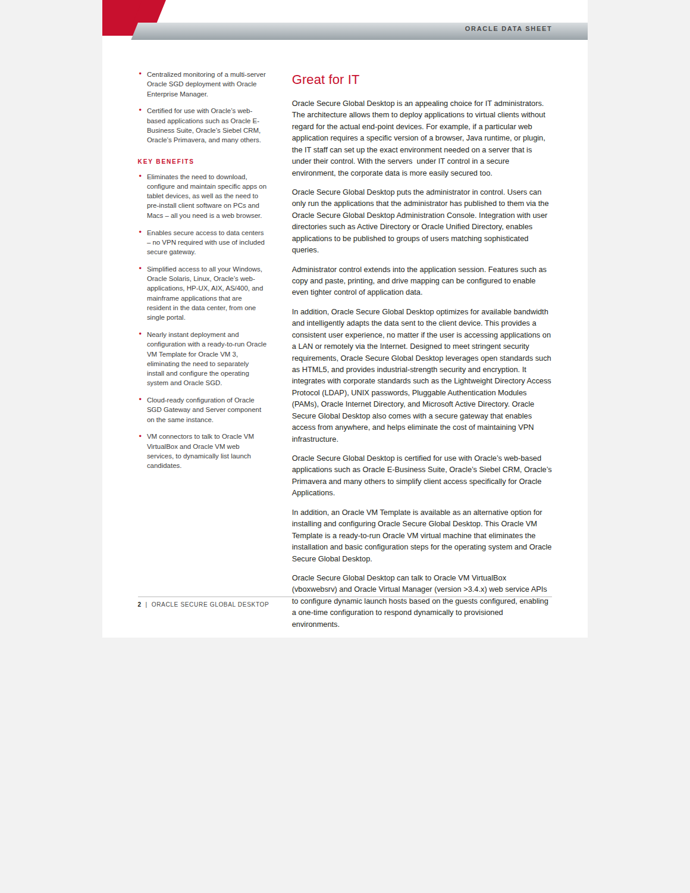ORACLE DATA SHEET
Centralized monitoring of a multi-server Oracle SGD deployment with Oracle Enterprise Manager.
Certified for use with Oracle’s web-based applications such as Oracle E-Business Suite, Oracle’s Siebel CRM, Oracle’s Primavera, and many others.
KEY BENEFITS
Eliminates the need to download, configure and maintain specific apps on tablet devices, as well as the need to pre-install client software on PCs and Macs – all you need is a web browser.
Enables secure access to data centers – no VPN required with use of included secure gateway.
Simplified access to all your Windows, Oracle Solaris, Linux, Oracle’s web-applications, HP-UX, AIX, AS/400, and mainframe applications that are resident in the data center, from one single portal.
Nearly instant deployment and configuration with a ready-to-run Oracle VM Template for Oracle VM 3, eliminating the need to separately install and configure the operating system and Oracle SGD.
Cloud-ready configuration of Oracle SGD Gateway and Server component on the same instance.
VM connectors to talk to Oracle VM VirtualBox and Oracle VM web services, to dynamically list launch candidates.
Great for IT
Oracle Secure Global Desktop is an appealing choice for IT administrators. The architecture allows them to deploy applications to virtual clients without regard for the actual end-point devices. For example, if a particular web application requires a specific version of a browser, Java runtime, or plugin, the IT staff can set up the exact environment needed on a server that is under their control. With the servers under IT control in a secure environment, the corporate data is more easily secured too.
Oracle Secure Global Desktop puts the administrator in control. Users can only run the applications that the administrator has published to them via the Oracle Secure Global Desktop Administration Console. Integration with user directories such as Active Directory or Oracle Unified Directory, enables applications to be published to groups of users matching sophisticated queries.
Administrator control extends into the application session. Features such as copy and paste, printing, and drive mapping can be configured to enable even tighter control of application data.
In addition, Oracle Secure Global Desktop optimizes for available bandwidth and intelligently adapts the data sent to the client device. This provides a consistent user experience, no matter if the user is accessing applications on a LAN or remotely via the Internet. Designed to meet stringent security requirements, Oracle Secure Global Desktop leverages open standards such as HTML5, and provides industrial-strength security and encryption. It integrates with corporate standards such as the Lightweight Directory Access Protocol (LDAP), UNIX passwords, Pluggable Authentication Modules (PAMs), Oracle Internet Directory, and Microsoft Active Directory. Oracle Secure Global Desktop also comes with a secure gateway that enables access from anywhere, and helps eliminate the cost of maintaining VPN infrastructure.
Oracle Secure Global Desktop is certified for use with Oracle’s web-based applications such as Oracle E-Business Suite, Oracle’s Siebel CRM, Oracle’s Primavera and many others to simplify client access specifically for Oracle Applications.
In addition, an Oracle VM Template is available as an alternative option for installing and configuring Oracle Secure Global Desktop. This Oracle VM Template is a ready-to-run Oracle VM virtual machine that eliminates the installation and basic configuration steps for the operating system and Oracle Secure Global Desktop.
Oracle Secure Global Desktop can talk to Oracle VM VirtualBox (vboxwebsrv) and Oracle Virtual Manager (version >3.4.x) web service APIs to configure dynamic launch hosts based on the guests configured, enabling a one-time configuration to respond dynamically to provisioned environments.
2 | ORACLE SECURE GLOBAL DESKTOP